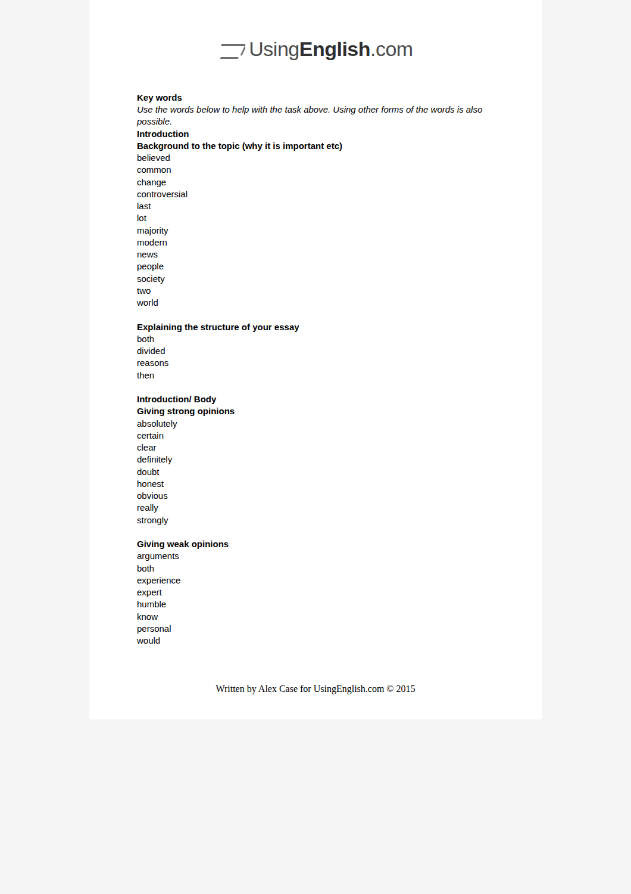UsingEnglish.com
Key words
Use the words below to help with the task above. Using other forms of the words is also possible.
Introduction
Background to the topic (why it is important etc)
believed
common
change
controversial
last
lot
majority
modern
news
people
society
two
world
Explaining the structure of your essay
both
divided
reasons
then
Introduction/ Body
Giving strong opinions
absolutely
certain
clear
definitely
doubt
honest
obvious
really
strongly
Giving weak opinions
arguments
both
experience
expert
humble
know
personal
would
Written by Alex Case for UsingEnglish.com © 2015